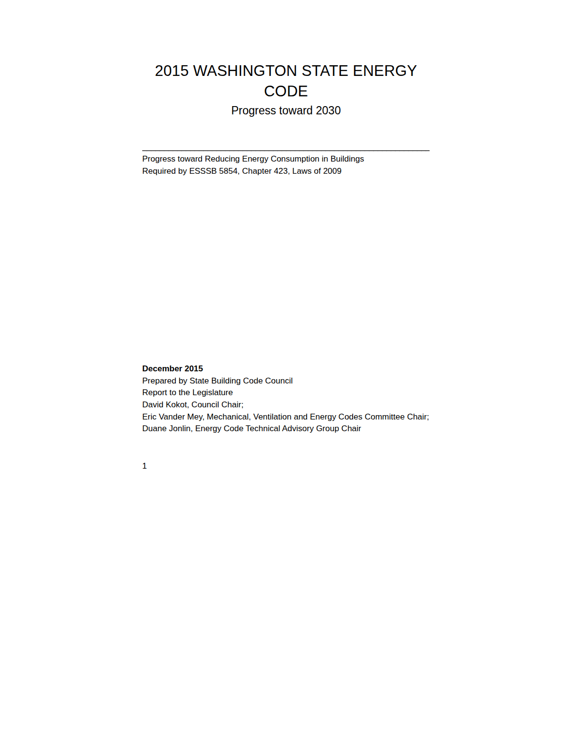2015 WASHINGTON STATE ENERGY CODE
Progress toward 2030
_______________________________________________________________________
Progress toward Reducing Energy Consumption in Buildings
Required by ESSSB 5854, Chapter 423, Laws of 2009
December 2015
Prepared by State Building Code Council
Report to the Legislature
David Kokot, Council Chair;
Eric Vander Mey, Mechanical, Ventilation and Energy Codes Committee Chair;
Duane Jonlin, Energy Code Technical Advisory Group Chair
1